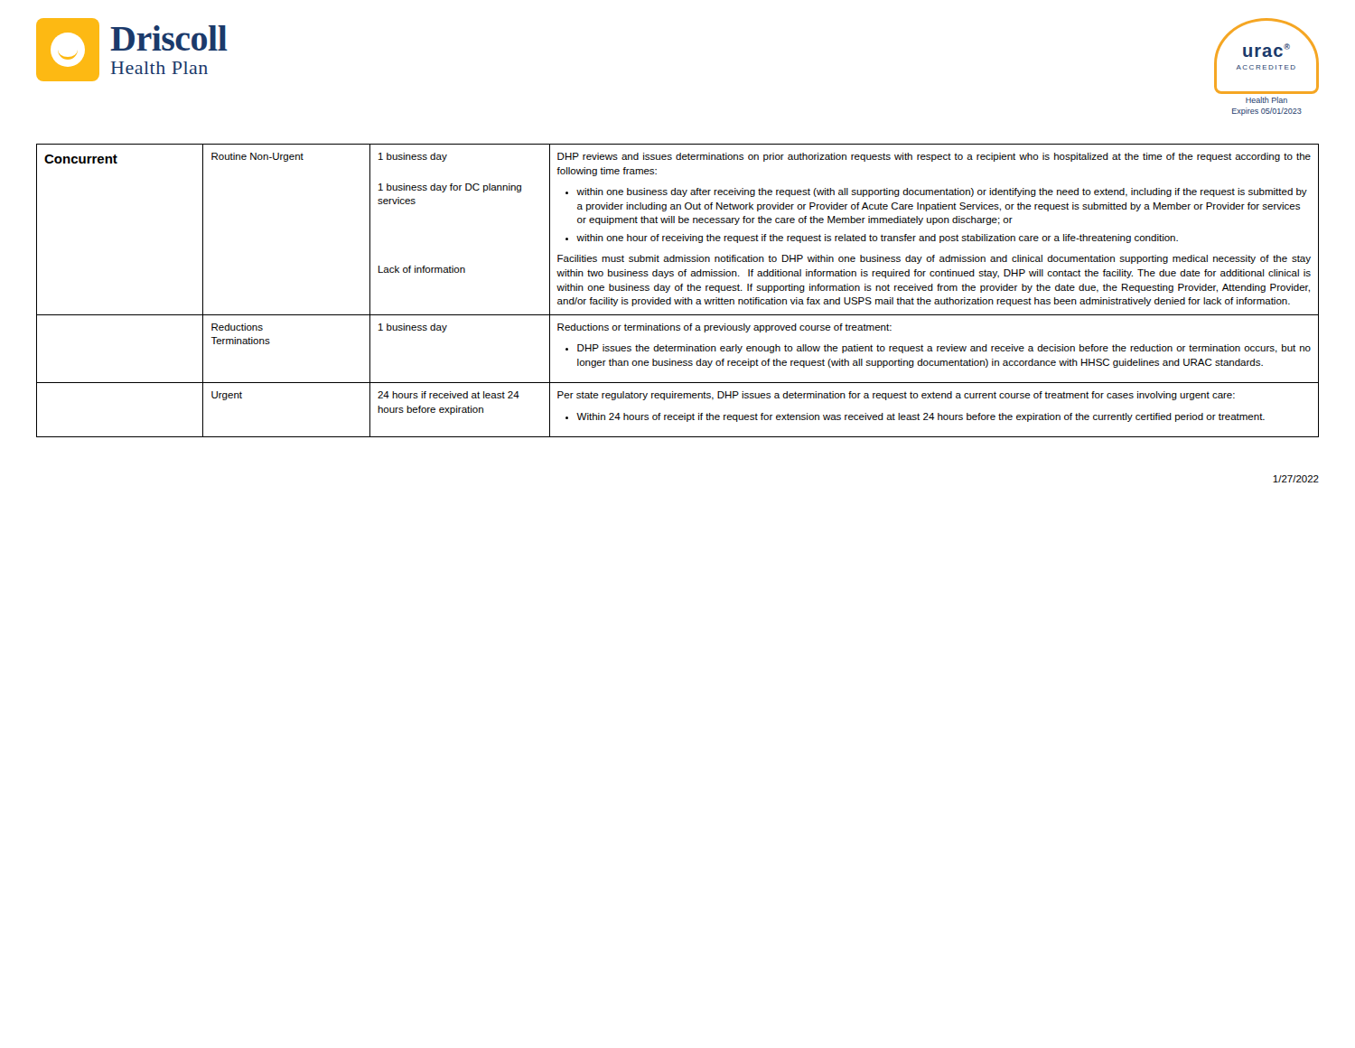Driscoll
Health Plan
urac®
ACCREDITED
Health Plan
Expires 05/01/2023
| Concurrent | Routine Non-Urgent | 1 business day 1 business day for DC planning services Lack of information | DHP reviews and issues determinations on prior authorization requests with respect to a recipient who is hospitalized at the time of the request according to the following time frames: within one business day after receiving the request (with all supporting documentation) or identifying the need to extend, including if the request is submitted by a provider including an Out of Network provider or Provider of Acute Care Inpatient Services, or the request is submitted by a Member or Provider for services or equipment that will be necessary for the care of the Member immediately upon discharge; or within one hour of receiving the request if the request is related to transfer and post stabilization care or a life-threatening condition. Facilities must submit admission notification to DHP within one business day of admission and clinical documentation supporting medical necessity of the stay within two business days of admission. If additional information is required for continued stay, DHP will contact the facility. The due date for additional clinical is within one business day of the request. If supporting information is not received from the provider by the date due, the Requesting Provider, Attending Provider, and/or facility is provided with a written notification via fax and USPS mail that the authorization request has been administratively denied for lack of information. |
| | Reductions Terminations | 1 business day | Reductions or terminations of a previously approved course of treatment: DHP issues the determination early enough to allow the patient to request a review and receive a decision before the reduction or termination occurs, but no longer than one business day of receipt of the request (with all supporting documentation) in accordance with HHSC guidelines and URAC standards. |
| | Urgent | 24 hours if received at least 24 hours before expiration | Per state regulatory requirements, DHP issues a determination for a request to extend a current course of treatment for cases involving urgent care: Within 24 hours of receipt if the request for extension was received at least 24 hours before the expiration of the currently certified period or treatment. |
1/27/2022